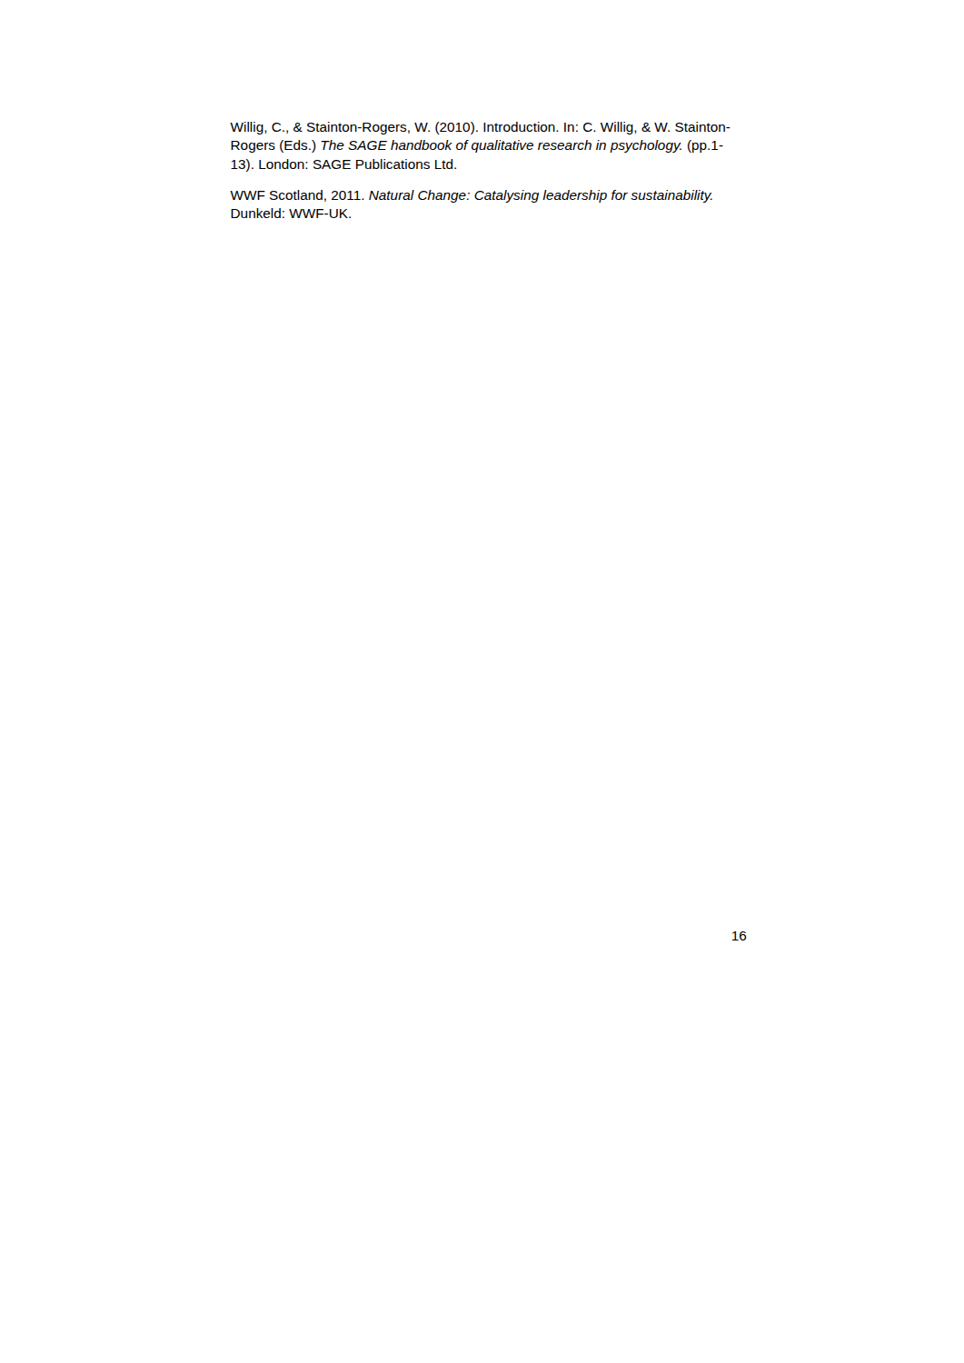Willig, C., & Stainton-Rogers, W. (2010). Introduction. In: C. Willig, & W. Stainton-Rogers (Eds.) The SAGE handbook of qualitative research in psychology. (pp.1-13). London: SAGE Publications Ltd.
WWF Scotland, 2011. Natural Change: Catalysing leadership for sustainability. Dunkeld: WWF-UK.
16